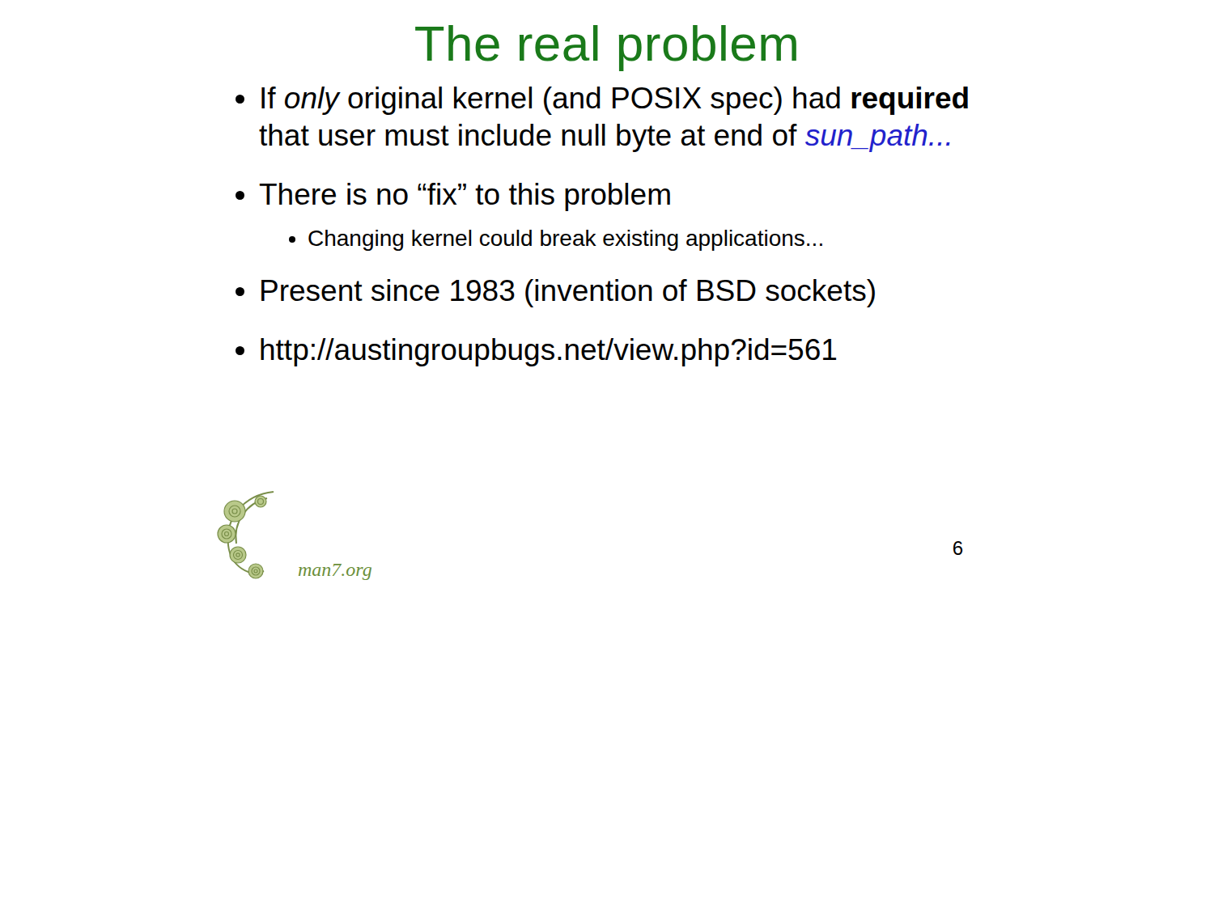The real problem
If only original kernel (and POSIX spec) had required that user must include null byte at end of sun_path...
There is no “fix” to this problem
Changing kernel could break existing applications...
Present since 1983 (invention of BSD sockets)
http://austingroupbugs.net/view.php?id=561
man7.org
6